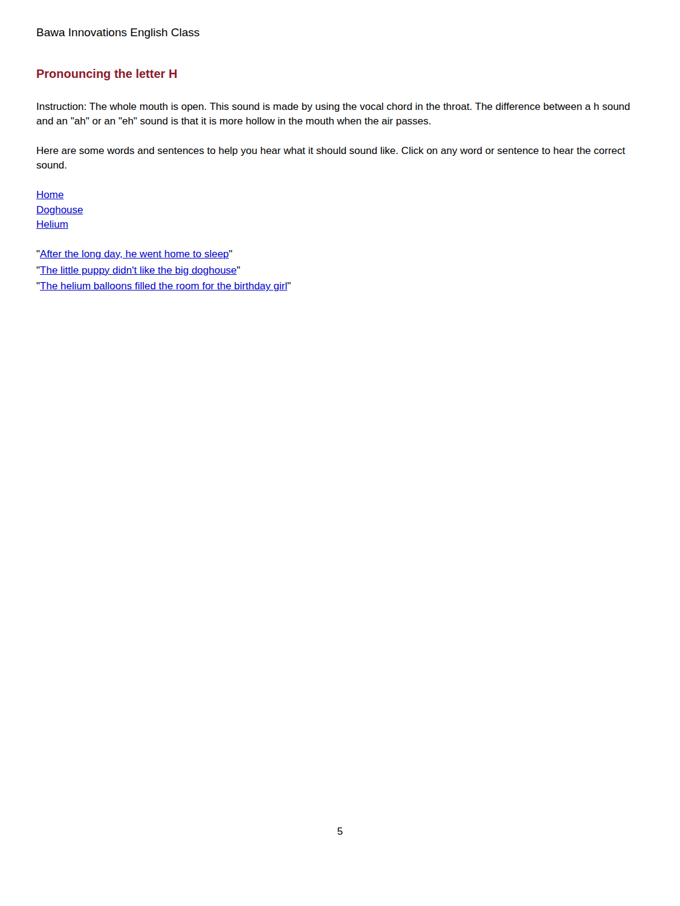Bawa Innovations English Class
Pronouncing the letter H
Instruction: The whole mouth is open. This sound is made by using the vocal chord in the throat. The difference between a h sound and an "ah" or an "eh" sound is that it is more hollow in the mouth when the air passes.
Here are some words and sentences to help you hear what it should sound like. Click on any word or sentence to hear the correct sound.
Home Doghouse Helium
"After the long day, he went home to sleep"
"The little puppy didn't like the big doghouse"
"The helium balloons filled the room for the birthday girl"
5